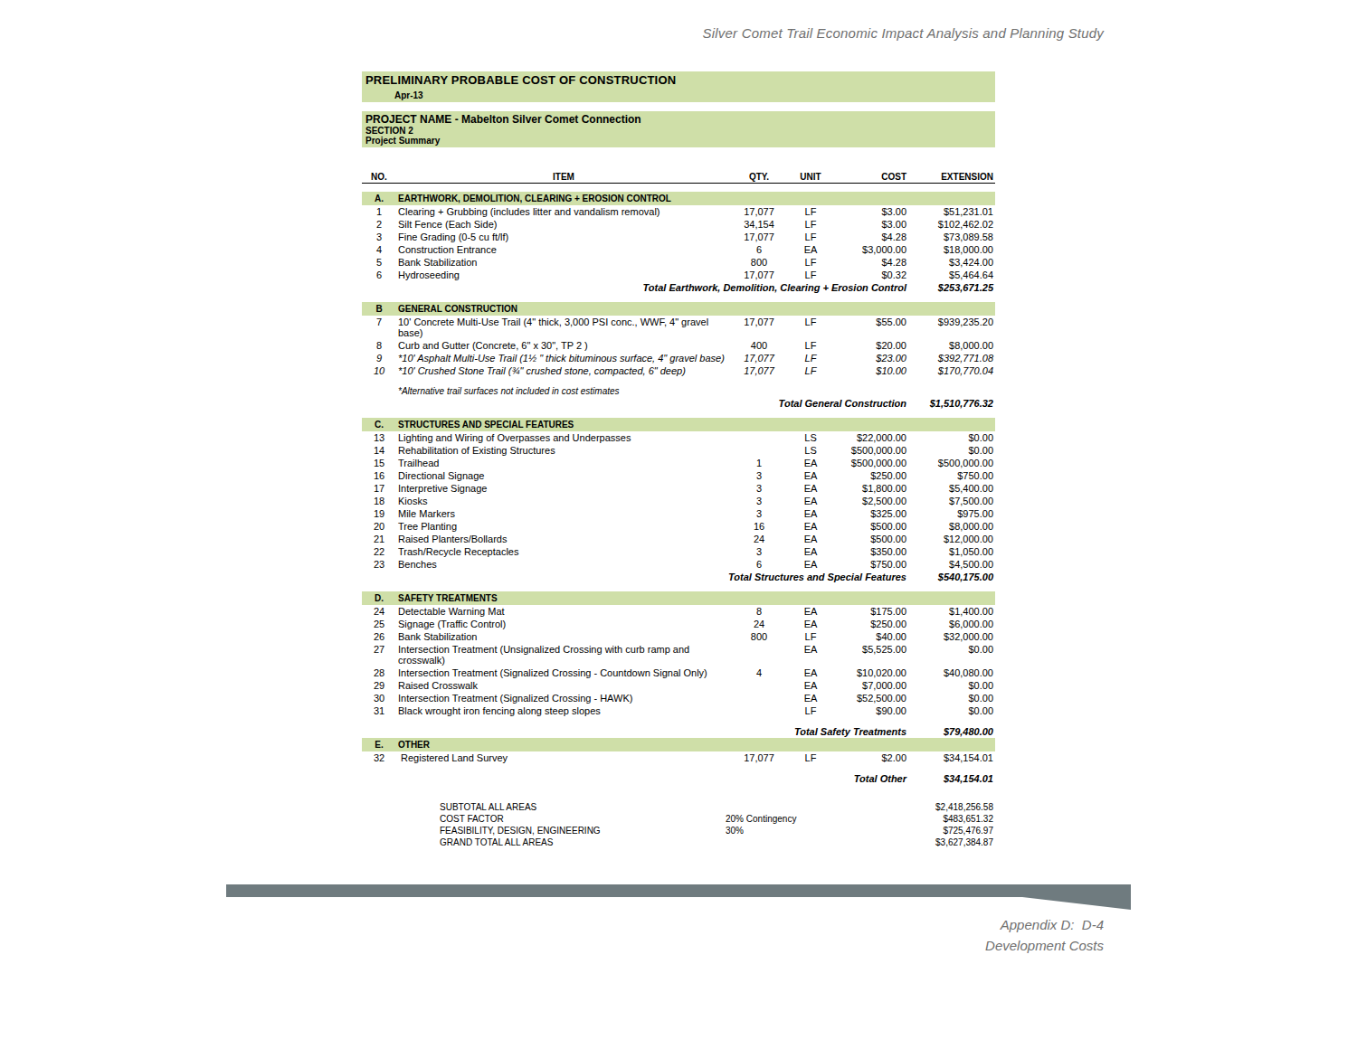Silver Comet Trail Economic Impact Analysis and Planning Study
PRELIMINARY PROBABLE COST OF CONSTRUCTION
Apr-13
PROJECT NAME - Mabelton Silver Comet Connection
SECTION 2
Project Summary
| NO. | ITEM | QTY. | UNIT | COST | EXTENSION |
| --- | --- | --- | --- | --- | --- |
| A. | EARTHWORK, DEMOLITION, CLEARING + EROSION CONTROL | | | | |
| 1 | Clearing + Grubbing (includes litter and vandalism removal) | 17,077 | LF | $3.00 | $51,231.01 |
| 2 | Silt Fence (Each Side) | 34,154 | LF | $3.00 | $102,462.02 |
| 3 | Fine Grading (0-5 cu ft/lf) | 17,077 | LF | $4.28 | $73,089.58 |
| 4 | Construction Entrance | 6 | EA | $3,000.00 | $18,000.00 |
| 5 | Bank Stabilization | 800 | LF | $4.28 | $3,424.00 |
| 6 | Hydroseeding | 17,077 | LF | $0.32 | $5,464.64 |
| | Total Earthwork, Demolition, Clearing + Erosion Control | $253,671.25 |
| B | GENERAL CONSTRUCTION | | | | |
| 7 | 10' Concrete Multi-Use Trail (4" thick, 3,000 PSI conc., WWF, 4" gravel base) | 17,077 | LF | $55.00 | $939,235.20 |
| 8 | Curb and Gutter (Concrete, 6" x 30", TP 2 ) | 400 | LF | $20.00 | $8,000.00 |
| 9 | *10' Asphalt Multi-Use Trail (1½ " thick bituminous surface, 4" gravel base) | 17,077 | LF | $23.00 | $392,771.08 |
| 10 | *10' Crushed Stone Trail (¾" crushed stone, compacted, 6" deep) | 17,077 | LF | $10.00 | $170,770.04 |
| | *Alternative trail surfaces not included in cost estimates | | | | |
| | Total General Construction | $1,510,776.32 |
| C. | STRUCTURES AND SPECIAL FEATURES | | | | |
| 13 | Lighting and Wiring of Overpasses and Underpasses | | LS | $22,000.00 | $0.00 |
| 14 | Rehabilitation of Existing Structures | | LS | $500,000.00 | $0.00 |
| 15 | Trailhead | 1 | EA | $500,000.00 | $500,000.00 |
| 16 | Directional Signage | 3 | EA | $250.00 | $750.00 |
| 17 | Interpretive Signage | 3 | EA | $1,800.00 | $5,400.00 |
| 18 | Kiosks | 3 | EA | $2,500.00 | $7,500.00 |
| 19 | Mile Markers | 3 | EA | $325.00 | $975.00 |
| 20 | Tree Planting | 16 | EA | $500.00 | $8,000.00 |
| 21 | Raised Planters/Bollards | 24 | EA | $500.00 | $12,000.00 |
| 22 | Trash/Recycle Receptacles | 3 | EA | $350.00 | $1,050.00 |
| 23 | Benches | 6 | EA | $750.00 | $4,500.00 |
| | Total Structures and Special Features | $540,175.00 |
| D. | SAFETY TREATMENTS | | | | |
| 24 | Detectable Warning Mat | 8 | EA | $175.00 | $1,400.00 |
| 25 | Signage (Traffic Control) | 24 | EA | $250.00 | $6,000.00 |
| 26 | Bank Stabilization | 800 | LF | $40.00 | $32,000.00 |
| 27 | Intersection Treatment (Unsignalized Crossing with curb ramp and crosswalk) | | EA | $5,525.00 | $0.00 |
| 28 | Intersection Treatment (Signalized Crossing - Countdown Signal Only) | 4 | EA | $10,020.00 | $40,080.00 |
| 29 | Raised Crosswalk | | EA | $7,000.00 | $0.00 |
| 30 | Intersection Treatment (Signalized Crossing - HAWK) | | EA | $52,500.00 | $0.00 |
| 31 | Black wrought iron fencing along steep slopes | | LF | $90.00 | $0.00 |
| | Total Safety Treatments | $79,480.00 |
| E. | OTHER | | | | |
| 32 | Registered Land Survey | 17,077 | LF | $2.00 | $34,154.01 |
| | Total Other | $34,154.01 |
| SUBTOTAL ALL AREAS | | $2,418,256.58 |
| COST FACTOR | 20% Contingency | $483,651.32 |
| FEASIBILITY, DESIGN, ENGINEERING | 30% | $725,476.97 |
| GRAND TOTAL ALL AREAS | | $3,627,384.87 |
Appendix D: D-4
Development Costs